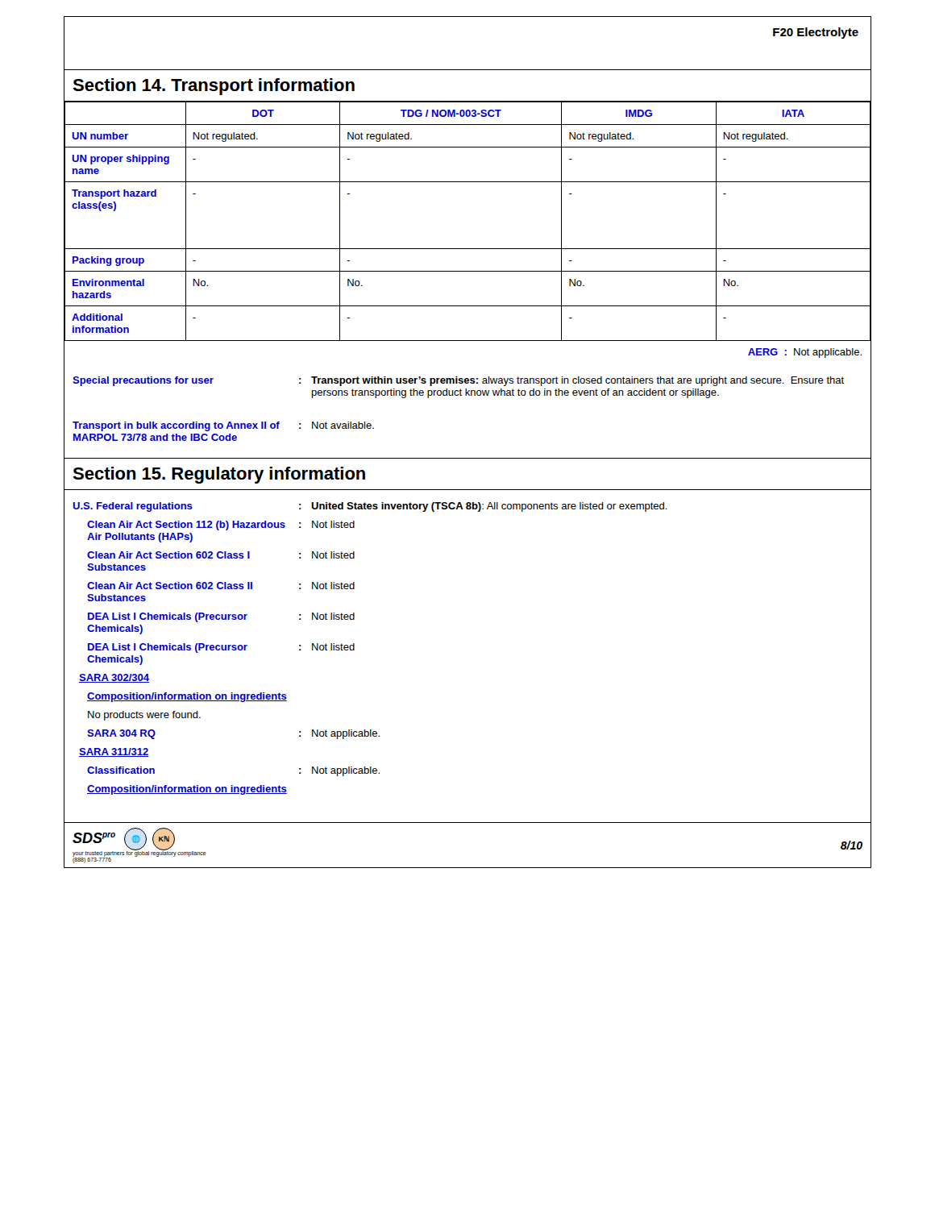F20 Electrolyte
Section 14. Transport information
| | DOT | TDG / NOM-003-SCT | IMDG | IATA |
| --- | --- | --- | --- | --- |
| UN number | Not regulated. | Not regulated. | Not regulated. | Not regulated. |
| UN proper shipping name | - | - | - | - |
| Transport hazard class(es) | - | - | - | - |
| Packing group | - | - | - | - |
| Environmental hazards | No. | No. | No. | No. |
| Additional information | - | - | - | - |
AERG : Not applicable.
Special precautions for user
:
Transport within user’s premises: always transport in closed containers that are upright and secure. Ensure that persons transporting the product know what to do in the event of an accident or spillage.
Transport in bulk according to Annex II of MARPOL 73/78 and the IBC Code
:
Not available.
Section 15. Regulatory information
U.S. Federal regulations
:
United States inventory (TSCA 8b): All components are listed or exempted.
Clean Air Act Section 112 (b) Hazardous Air Pollutants (HAPs)
:
Not listed
Clean Air Act Section 602 Class I Substances
:
Not listed
Clean Air Act Section 602 Class II Substances
:
Not listed
DEA List I Chemicals (Precursor Chemicals)
:
Not listed
DEA List I Chemicals (Precursor Chemicals)
:
Not listed
SARA 302/304
Composition/information on ingredients
No products were found.
SARA 304 RQ
:
Not applicable.
SARA 311/312
Classification
:
Not applicable.
Composition/information on ingredients
SDSpro 🌐 Kℕ your trusted partners for global regulatory compliance
(888) 673-7776
8/10